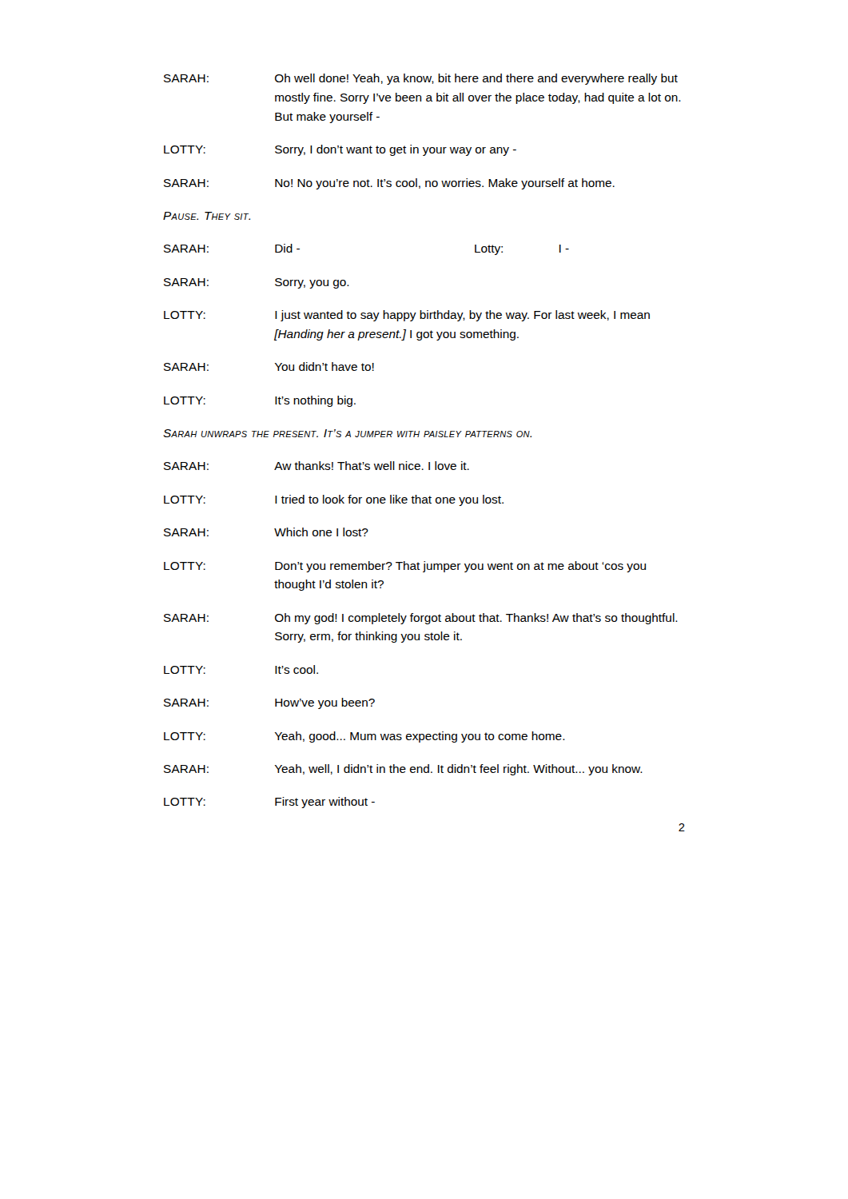Sarah:
Oh well done! Yeah, ya know, bit here and there and everywhere really but mostly fine. Sorry I’ve been a bit all over the place today, had quite a lot on. But make yourself -
Lotty:
Sorry, I don’t want to get in your way or any -
Sarah:
No! No you’re not. It’s cool, no worries. Make yourself at home.
Pause. They sit.
Sarah:
Did -
Lotty:
I -
Sarah:
Sorry, you go.
Lotty:
I just wanted to say happy birthday, by the way. For last week, I mean [Handing her a present.] I got you something.
Sarah:
You didn’t have to!
Lotty:
It’s nothing big.
Sarah unwraps the present. It’s a jumper with paisley patterns on.
Sarah:
Aw thanks! That’s well nice. I love it.
Lotty:
I tried to look for one like that one you lost.
Sarah:
Which one I lost?
Lotty:
Don’t you remember? That jumper you went on at me about ‘cos you thought I’d stolen it?
Sarah:
Oh my god! I completely forgot about that. Thanks! Aw that’s so thoughtful. Sorry, erm, for thinking you stole it.
Lotty:
It’s cool.
Sarah:
How’ve you been?
Lotty:
Yeah, good... Mum was expecting you to come home.
Sarah:
Yeah, well, I didn’t in the end. It didn’t feel right. Without... you know.
Lotty:
First year without -
2